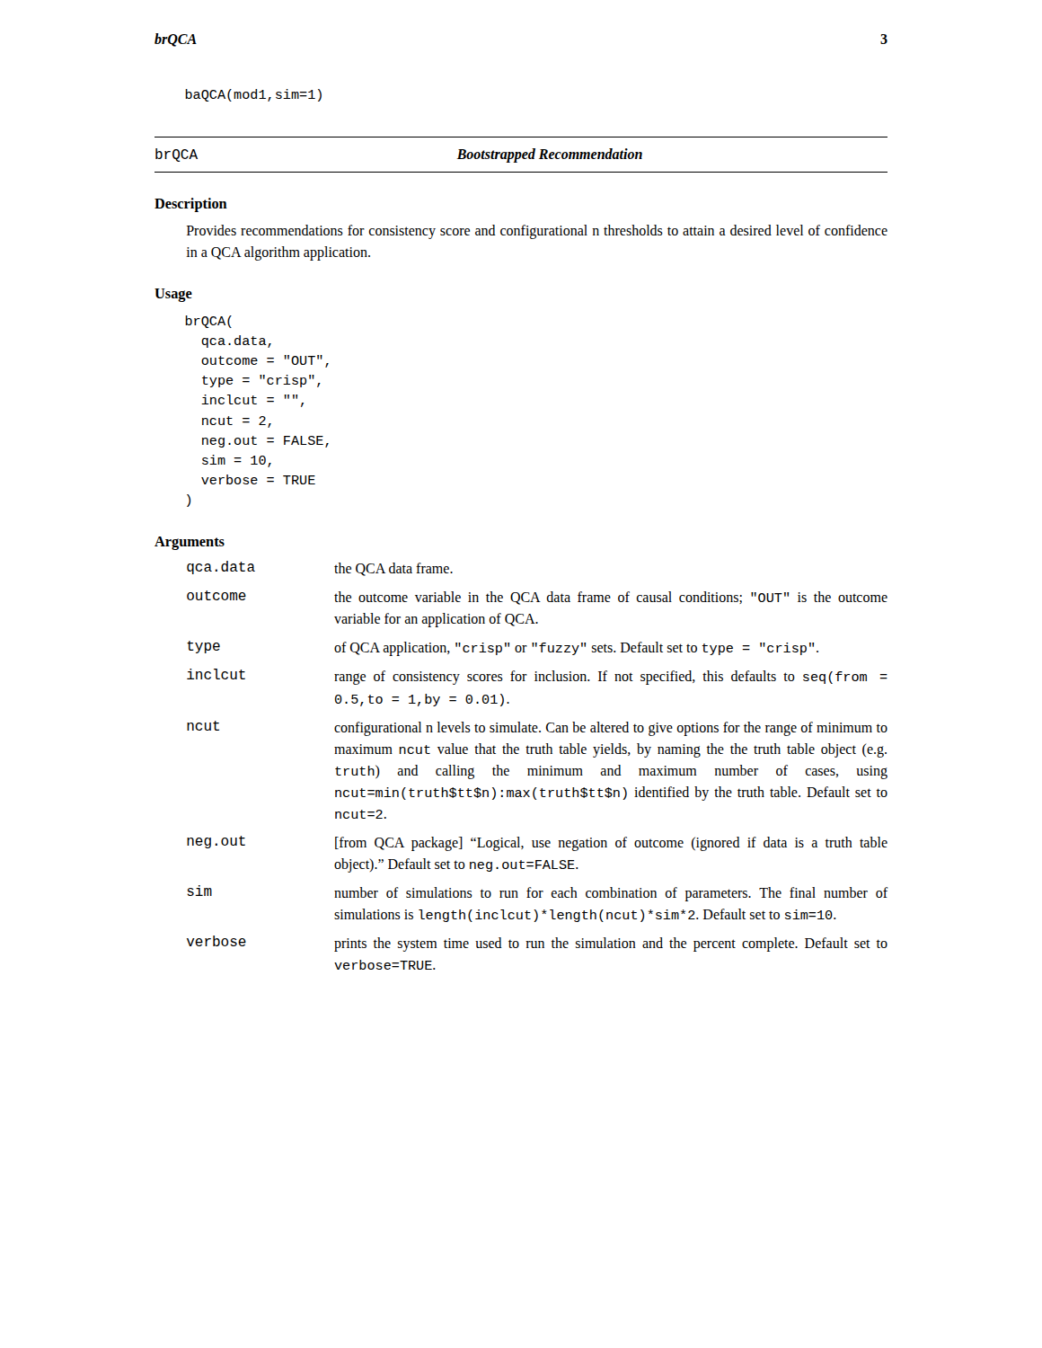brQCA 3
baQCA(mod1,sim=1)
brQCA Bootstrapped Recommendation
Description
Provides recommendations for consistency score and configurational n thresholds to attain a desired level of confidence in a QCA algorithm application.
Usage
brQCA(
  qca.data,
  outcome = "OUT",
  type = "crisp",
  inclcut = "",
  ncut = 2,
  neg.out = FALSE,
  sim = 10,
  verbose = TRUE
)
Arguments
qca.data
the QCA data frame.
outcome
the outcome variable in the QCA data frame of causal conditions; "OUT" is the outcome variable for an application of QCA.
type
of QCA application, "crisp" or "fuzzy" sets. Default set to type = "crisp".
inclcut
range of consistency scores for inclusion. If not specified, this defaults to seq(from = 0.5,to = 1,by = 0.01).
ncut
configurational n levels to simulate. Can be altered to give options for the range of minimum to maximum ncut value that the truth table yields, by naming the the truth table object (e.g. truth) and calling the minimum and maximum number of cases, using ncut=min(truth$tt$n):max(truth$tt$n) identified by the truth table. Default set to ncut=2.
neg.out
[from QCA package] “Logical, use negation of outcome (ignored if data is a truth table object).” Default set to neg.out=FALSE.
sim
number of simulations to run for each combination of parameters. The final number of simulations is length(inclcut)*length(ncut)*sim*2. Default set to sim=10.
verbose
prints the system time used to run the simulation and the percent complete. Default set to verbose=TRUE.